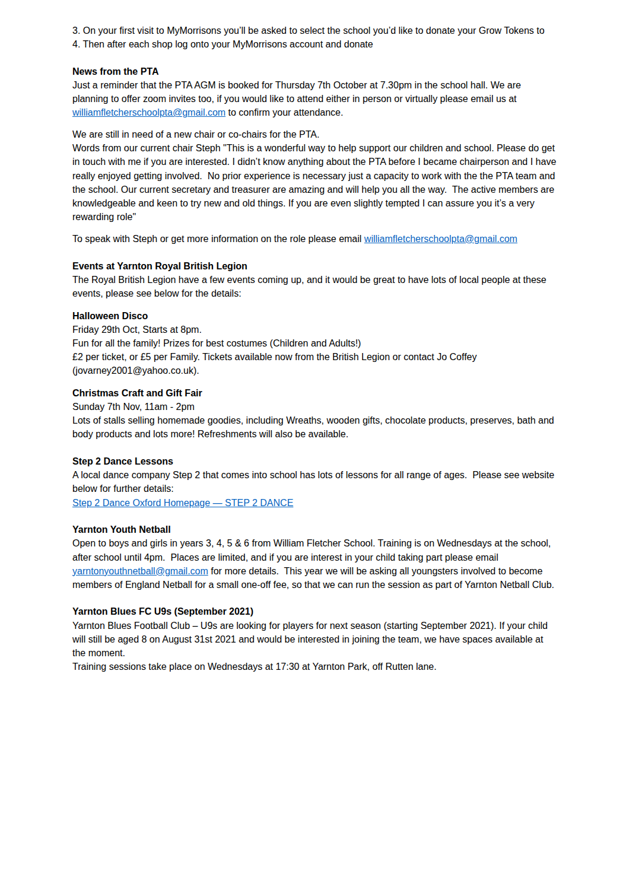3. On your first visit to MyMorrisons you’ll be asked to select the school you’d like to donate your Grow Tokens to
4. Then after each shop log onto your MyMorrisons account and donate
News from the PTA
Just a reminder that the PTA AGM is booked for Thursday 7th October at 7.30pm in the school hall. We are planning to offer zoom invites too, if you would like to attend either in person or virtually please email us at williamfletcherschoolpta@gmail.com to confirm your attendance.
We are still in need of a new chair or co-chairs for the PTA.
Words from our current chair Steph "This is a wonderful way to help support our children and school. Please do get in touch with me if you are interested. I didn’t know anything about the PTA before I became chairperson and I have really enjoyed getting involved. No prior experience is necessary just a capacity to work with the the PTA team and the school. Our current secretary and treasurer are amazing and will help you all the way. The active members are knowledgeable and keen to try new and old things. If you are even slightly tempted I can assure you it’s a very rewarding role"
To speak with Steph or get more information on the role please email williamfletcherschoolpta@gmail.com
Events at Yarnton Royal British Legion
The Royal British Legion have a few events coming up, and it would be great to have lots of local people at these events, please see below for the details:
Halloween Disco
Friday 29th Oct, Starts at 8pm.
Fun for all the family! Prizes for best costumes (Children and Adults!)
£2 per ticket, or £5 per Family. Tickets available now from the British Legion or contact Jo Coffey (jovarney2001@yahoo.co.uk).
Christmas Craft and Gift Fair
Sunday 7th Nov, 11am - 2pm
Lots of stalls selling homemade goodies, including Wreaths, wooden gifts, chocolate products, preserves, bath and body products and lots more! Refreshments will also be available.
Step 2 Dance Lessons
A local dance company Step 2 that comes into school has lots of lessons for all range of ages. Please see website below for further details:
Step 2 Dance Oxford Homepage — STEP 2 DANCE
Yarnton Youth Netball
Open to boys and girls in years 3, 4, 5 & 6 from William Fletcher School. Training is on Wednesdays at the school, after school until 4pm. Places are limited, and if you are interest in your child taking part please email yarntonyouthnetball@gmail.com for more details. This year we will be asking all youngsters involved to become members of England Netball for a small one-off fee, so that we can run the session as part of Yarnton Netball Club.
Yarnton Blues FC U9s (September 2021)
Yarnton Blues Football Club – U9s are looking for players for next season (starting September 2021). If your child will still be aged 8 on August 31st 2021 and would be interested in joining the team, we have spaces available at the moment.
Training sessions take place on Wednesdays at 17:30 at Yarnton Park, off Rutten lane.